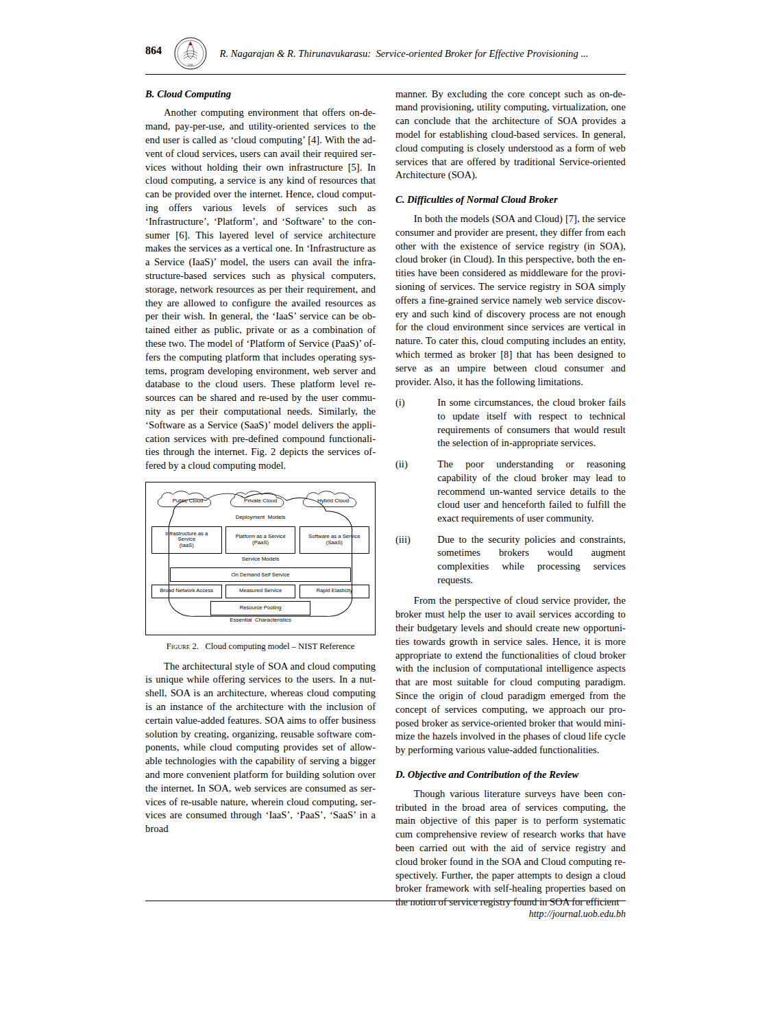864
UOB
R. Nagarajan & R. Thirunavukarasu: Service-oriented Broker for Effective Provisioning ...
B. Cloud Computing
Another computing environment that offers on-demand, pay-per-use, and utility-oriented services to the end user is called as ‘cloud computing’ [4]. With the advent of cloud services, users can avail their required services without holding their own infrastructure [5]. In cloud computing, a service is any kind of resources that can be provided over the internet. Hence, cloud computing offers various levels of services such as ‘Infrastructure’, ‘Platform’, and ‘Software’ to the consumer [6]. This layered level of service architecture makes the services as a vertical one. In ‘Infrastructure as a Service (IaaS)’ model, the users can avail the infrastructure-based services such as physical computers, storage, network resources as per their requirement, and they are allowed to configure the availed resources as per their wish. In general, the ‘IaaS’ service can be obtained either as public, private or as a combination of these two. The model of ‘Platform of Service (PaaS)’ offers the computing platform that includes operating systems, program developing environment, web server and database to the cloud users. These platform level resources can be shared and re-used by the user community as per their computational needs. Similarly, the ‘Software as a Service (SaaS)’ model delivers the application services with pre-defined compound functionalities through the internet. Fig. 2 depicts the services offered by a cloud computing model.
Public Cloud
Private Cloud
Hybrid Cloud
Deployment Models
Infrastructure as a
Service
(IaaS)
Platform as a Service
(PaaS)
Software as a Service
(SaaS)
Service Models
On Demand Self Service
Broad Network Access
Measured Service
Rapid Elasticity
Resource Pooling
Essential Characteristics
Figure 2. Cloud computing model – NIST Reference
The architectural style of SOA and cloud computing is unique while offering services to the users. In a nutshell, SOA is an architecture, whereas cloud computing is an instance of the architecture with the inclusion of certain value-added features. SOA aims to offer business solution by creating, organizing, reusable software components, while cloud computing provides set of allowable technologies with the capability of serving a bigger and more convenient platform for building solution over the internet. In SOA, web services are consumed as services of re-usable nature, wherein cloud computing, services are consumed through ‘IaaS’, ‘PaaS’, ‘SaaS’ in a broad
manner. By excluding the core concept such as on-demand provisioning, utility computing, virtualization, one can conclude that the architecture of SOA provides a model for establishing cloud-based services. In general, cloud computing is closely understood as a form of web services that are offered by traditional Service-oriented Architecture (SOA).
C. Difficulties of Normal Cloud Broker
In both the models (SOA and Cloud) [7], the service consumer and provider are present, they differ from each other with the existence of service registry (in SOA), cloud broker (in Cloud). In this perspective, both the entities have been considered as middleware for the provisioning of services. The service registry in SOA simply offers a fine-grained service namely web service discovery and such kind of discovery process are not enough for the cloud environment since services are vertical in nature. To cater this, cloud computing includes an entity, which termed as broker [8] that has been designed to serve as an umpire between cloud consumer and provider. Also, it has the following limitations.
(i) In some circumstances, the cloud broker fails to update itself with respect to technical requirements of consumers that would result the selection of in-appropriate services.
(ii) The poor understanding or reasoning capability of the cloud broker may lead to recommend un-wanted service details to the cloud user and henceforth failed to fulfill the exact requirements of user community.
(iii) Due to the security policies and constraints, sometimes brokers would augment complexities while processing services requests.
From the perspective of cloud service provider, the broker must help the user to avail services according to their budgetary levels and should create new opportunities towards growth in service sales. Hence, it is more appropriate to extend the functionalities of cloud broker with the inclusion of computational intelligence aspects that are most suitable for cloud computing paradigm. Since the origin of cloud paradigm emerged from the concept of services computing, we approach our proposed broker as service-oriented broker that would minimize the hazels involved in the phases of cloud life cycle by performing various value-added functionalities.
D. Objective and Contribution of the Review
Though various literature surveys have been contributed in the broad area of services computing, the main objective of this paper is to perform systematic cum comprehensive review of research works that have been carried out with the aid of service registry and cloud broker found in the SOA and Cloud computing respectively. Further, the paper attempts to design a cloud broker framework with self-healing properties based on the notion of service registry found in SOA for efficient
http://journal.uob.edu.bh